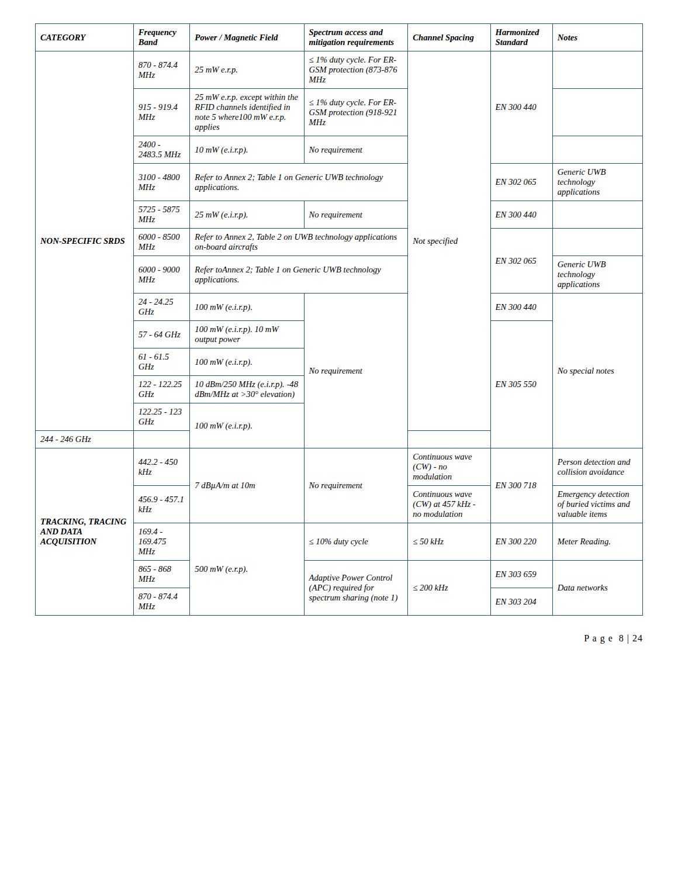| CATEGORY | Frequency Band | Power / Magnetic Field | Spectrum access and mitigation requirements | Channel Spacing | Harmonized Standard | Notes |
| --- | --- | --- | --- | --- | --- | --- |
| NON-SPECIFIC SRDS | 870 - 874.4 MHz | 25 mW e.r.p. | ≤ 1% duty cycle. For ER-GSM protection (873-876 MHz | Not specified | EN 300 440 | |
| 915 - 919.4 MHz | 25 mW e.r.p. except within the RFID channels identified in note 5 where100 mW e.r.p. applies | ≤ 1% duty cycle. For ER-GSM protection (918-921 MHz | |
| 2400 - 2483.5 MHz | 10 mW (e.i.r.p). | No requirement | |
| 3100 - 4800 MHz | Refer to Annex 2; Table 1 on Generic UWB technology applications. | EN 302 065 | Generic UWB technology applications |
| 5725 - 5875 MHz | 25 mW (e.i.r.p). | No requirement | EN 300 440 | |
| 6000 - 8500 MHz | Refer to Annex 2, Table 2 on UWB technology applications on-board aircrafts | EN 302 065 | |
| 6000 - 9000 MHz | Refer toAnnex 2; Table 1 on Generic UWB technology applications. | Generic UWB technology applications |
| 24 - 24.25 GHz | 100 mW (e.i.r.p). | No requirement | EN 300 440 | No special notes |
| 57 - 64 GHz | 100 mW (e.i.r.p). 10 mW output power | EN 305 550 |
| 61 - 61.5 GHz | 100 mW (e.i.r.p). |
| 122 - 122.25 GHz | 10 dBm/250 MHz (e.i.r.p). -48 dBm/MHz at >30° elevation) |
| 122.25 - 123 GHz | 100 mW (e.i.r.p). |
| 244 - 246 GHz |
| TRACKING, TRACING AND DATA ACQUISITION | 442.2 - 450 kHz | 7 dBµA/m at 10m | No requirement | Continuous wave (CW) - no modulation | EN 300 718 | Person detection and collision avoidance |
| 456.9 - 457.1 kHz | Continuous wave (CW) at 457 kHz - no modulation | Emergency detection of buried victims and valuable items |
| 169.4 - 169.475 MHz | 500 mW (e.r.p). | ≤ 10% duty cycle | ≤ 50 kHz | EN 300 220 | Meter Reading. |
| 865 - 868 MHz | Adaptive Power Control (APC) required for spectrum sharing (note 1) | ≤ 200 kHz | EN 303 659 | Data networks |
| 870 - 874.4 MHz | EN 303 204 |
P a g e 8 | 24